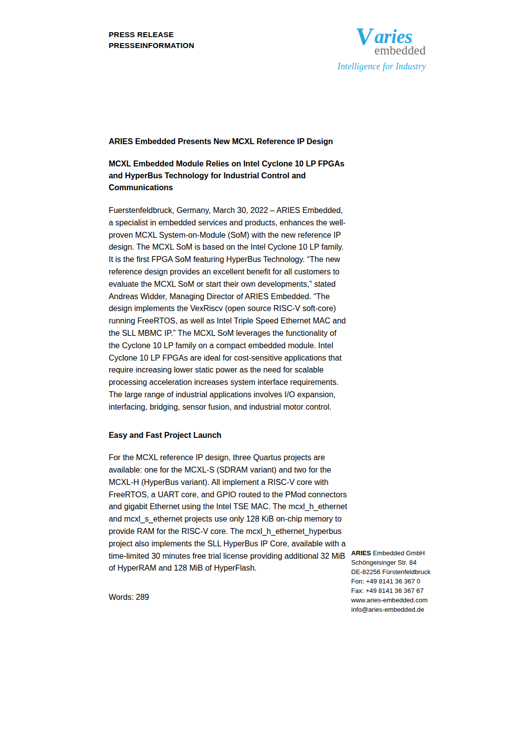PRESS RELEASE PRESSEINFORMATION
V
aries
embedded
Intelligence for Industry
ARIES Embedded Presents New MCXL Reference IP Design
MCXL Embedded Module Relies on Intel Cyclone 10 LP FPGAs and HyperBus Technology for Industrial Control and Communications
Fuerstenfeldbruck, Germany, March 30, 2022 – ARIES Embedded, a specialist in embedded services and products, enhances the well-proven MCXL System-on-Module (SoM) with the new reference IP design. The MCXL SoM is based on the Intel Cyclone 10 LP family. It is the first FPGA SoM featuring HyperBus Technology. “The new reference design provides an excellent benefit for all customers to evaluate the MCXL SoM or start their own developments,” stated Andreas Widder, Managing Director of ARIES Embedded. “The design implements the VexRiscv (open source RISC-V soft-core) running FreeRTOS, as well as Intel Triple Speed Ethernet MAC and the SLL MBMC IP.” The MCXL SoM leverages the functionality of the Cyclone 10 LP family on a compact embedded module. Intel Cyclone 10 LP FPGAs are ideal for cost-sensitive applications that require increasing lower static power as the need for scalable processing acceleration increases system interface requirements. The large range of industrial applications involves I/O expansion, interfacing, bridging, sensor fusion, and industrial motor control.
Easy and Fast Project Launch
For the MCXL reference IP design, three Quartus projects are available: one for the MCXL-S (SDRAM variant) and two for the MCXL-H (HyperBus variant). All implement a RISC-V core with FreeRTOS, a UART core, and GPIO routed to the PMod connectors and gigabit Ethernet using the Intel TSE MAC. The mcxl_h_ethernet and mcxl_s_ethernet projects use only 128 KiB on-chip memory to provide RAM for the RISC-V core. The mcxl_h_ethernet_hyperbus project also implements the SLL HyperBus IP Core, available with a time-limited 30 minutes free trial license providing additional 32 MiB of HyperRAM and 128 MiB of HyperFlash.
Words: 289
ARIES Embedded GmbH
Schöngeisinger Str. 84
DE-82256 Fürstenfeldbruck
Fon: +49 8141 36 367 0
Fax: +49 8141 36 367 67
www.aries-embedded.com
info@aries-embedded.de